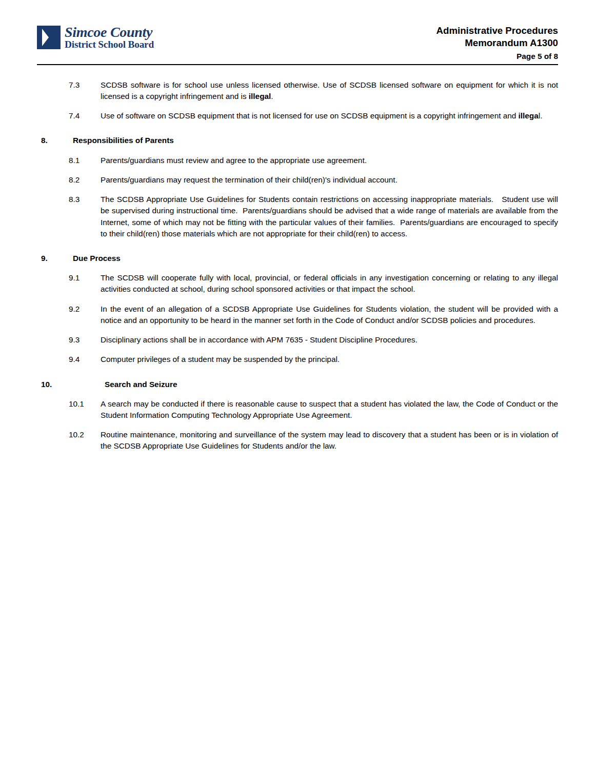Simcoe County
District School Board
Administrative Procedures
Memorandum A1300
Page 5 of 8
7.3
SCDSB software is for school use unless licensed otherwise. Use of SCDSB licensed software on equipment for which it is not licensed is a copyright infringement and is illegal.
7.4
Use of software on SCDSB equipment that is not licensed for use on SCDSB equipment is a copyright infringement and illegal.
8.
Responsibilities of Parents
8.1
Parents/guardians must review and agree to the appropriate use agreement.
8.2
Parents/guardians may request the termination of their child(ren)'s individual account.
8.3
The SCDSB Appropriate Use Guidelines for Students contain restrictions on accessing inappropriate materials. Student use will be supervised during instructional time. Parents/guardians should be advised that a wide range of materials are available from the Internet, some of which may not be fitting with the particular values of their families. Parents/guardians are encouraged to specify to their child(ren) those materials which are not appropriate for their child(ren) to access.
9.
Due Process
9.1
The SCDSB will cooperate fully with local, provincial, or federal officials in any investigation concerning or relating to any illegal activities conducted at school, during school sponsored activities or that impact the school.
9.2
In the event of an allegation of a SCDSB Appropriate Use Guidelines for Students violation, the student will be provided with a notice and an opportunity to be heard in the manner set forth in the Code of Conduct and/or SCDSB policies and procedures.
9.3
Disciplinary actions shall be in accordance with APM 7635 - Student Discipline Procedures.
9.4
Computer privileges of a student may be suspended by the principal.
10.
Search and Seizure
10.1
A search may be conducted if there is reasonable cause to suspect that a student has violated the law, the Code of Conduct or the Student Information Computing Technology Appropriate Use Agreement.
10.2
Routine maintenance, monitoring and surveillance of the system may lead to discovery that a student has been or is in violation of the SCDSB Appropriate Use Guidelines for Students and/or the law.